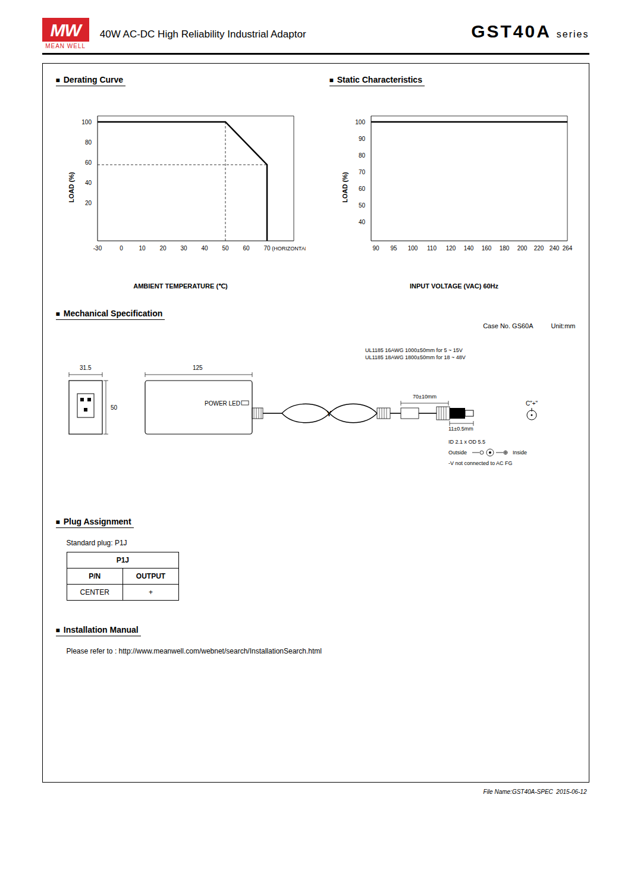MW
MEAN WELL
40W AC-DC High Reliability Industrial Adaptor
GST40A series
Derating Curve
100 80 60 40 20 LOAD (%) -30 0 10 20 30 40 50 60 70 (HORIZONTAL)
AMBIENT TEMPERATURE (℃)
Static Characteristics
100 90 80 70 60 50 40 LOAD (%) 90 95 100 110 120 140 160 180 200 220 240 264
INPUT VOLTAGE (VAC) 60Hz
Mechanical Specification
Case No. GS60A Unit:mm
UL1185 16AWG 1000±50mm for 5 ~ 15V UL1185 18AWG 1800±50mm for 18 ~ 48V 31.5 50 125 POWER LED Y 70±10mm 11±0.5mm C"+" ID 2.1 x OD 5.5 Outside Inside -V not connected to AC FG
Plug Assignment
Standard plug: P1J
| P1J |
| --- |
| P/N | OUTPUT |
| CENTER | + |
Installation Manual
Please refer to : http://www.meanwell.com/webnet/search/InstallationSearch.html
File Name:GST40A-SPEC 2015-06-12